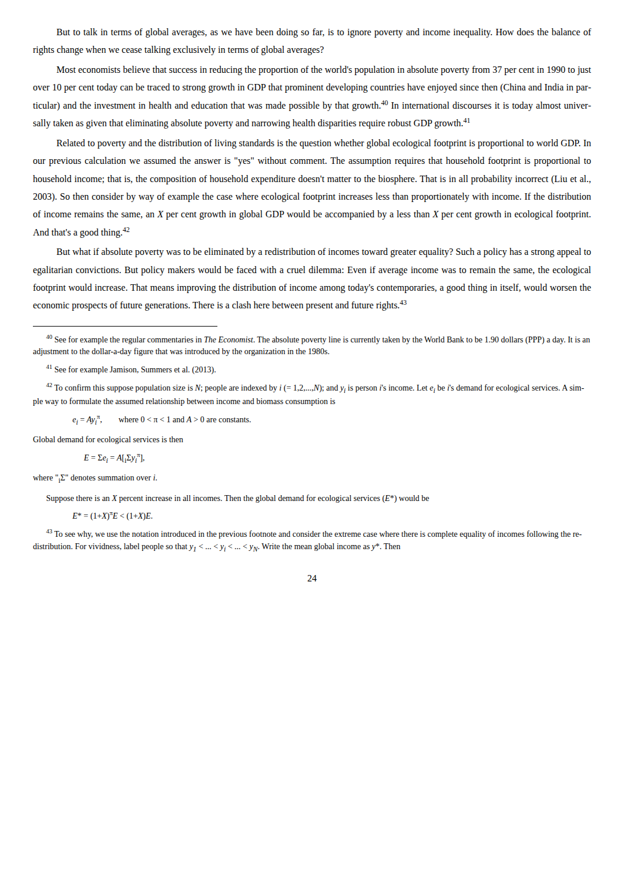But to talk in terms of global averages, as we have been doing so far, is to ignore poverty and income inequality. How does the balance of rights change when we cease talking exclusively in terms of global averages?
Most economists believe that success in reducing the proportion of the world's population in absolute poverty from 37 per cent in 1990 to just over 10 per cent today can be traced to strong growth in GDP that prominent developing countries have enjoyed since then (China and India in particular) and the investment in health and education that was made possible by that growth.40 In international discourses it is today almost universally taken as given that eliminating absolute poverty and narrowing health disparities require robust GDP growth.41
Related to poverty and the distribution of living standards is the question whether global ecological footprint is proportional to world GDP. In our previous calculation we assumed the answer is "yes" without comment. The assumption requires that household footprint is proportional to household income; that is, the composition of household expenditure doesn't matter to the biosphere. That is in all probability incorrect (Liu et al., 2003). So then consider by way of example the case where ecological footprint increases less than proportionately with income. If the distribution of income remains the same, an X per cent growth in global GDP would be accompanied by a less than X per cent growth in ecological footprint. And that's a good thing.42
But what if absolute poverty was to be eliminated by a redistribution of incomes toward greater equality? Such a policy has a strong appeal to egalitarian convictions. But policy makers would be faced with a cruel dilemma: Even if average income was to remain the same, the ecological footprint would increase. That means improving the distribution of income among today's contemporaries, a good thing in itself, would worsen the economic prospects of future generations. There is a clash here between present and future rights.43
40 See for example the regular commentaries in The Economist. The absolute poverty line is currently taken by the World Bank to be 1.90 dollars (PPP) a day. It is an adjustment to the dollar-a-day figure that was introduced by the organization in the 1980s.
41 See for example Jamison, Summers et al. (2013).
42 To confirm this suppose population size is N; people are indexed by i (= 1,2,...,N); and yi is person i's income. Let ei be i's demand for ecological services. A simple way to formulate the assumed relationship between income and biomass consumption is
ei = Ayiπ, where 0 < π < 1 and A > 0 are constants.
Global demand for ecological services is then
E = Σei = A[iΣyiπ],
where "iΣ" denotes summation over i.
Suppose there is an X percent increase in all incomes. Then the global demand for ecological services (E*) would be
E* = (1+X)πE < (1+X)E.
43 To see why, we use the notation introduced in the previous footnote and consider the extreme case where there is complete equality of incomes following the redistribution. For vividness, label people so that y1 < ... < yi < ... < yN. Write the mean global income as y*. Then
24